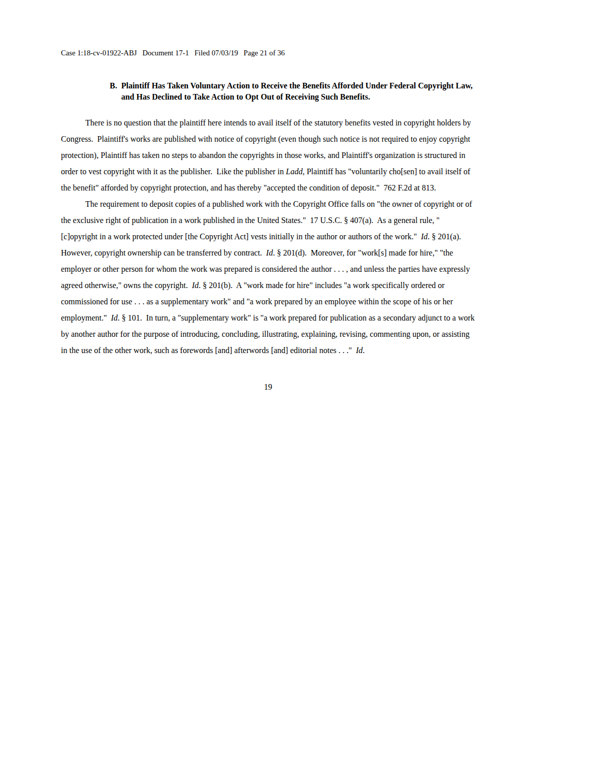Case 1:18-cv-01922-ABJ Document 17-1 Filed 07/03/19 Page 21 of 36
| B. | Plaintiff Has Taken Voluntary Action to Receive the Benefits Afforded Under Federal Copyright Law, and Has Declined to Take Action to Opt Out of Receiving Such Benefits. |
There is no question that the plaintiff here intends to avail itself of the statutory benefits vested in copyright holders by Congress. Plaintiff's works are published with notice of copyright (even though such notice is not required to enjoy copyright protection), Plaintiff has taken no steps to abandon the copyrights in those works, and Plaintiff's organization is structured in order to vest copyright with it as the publisher. Like the publisher in Ladd, Plaintiff has "voluntarily cho[sen] to avail itself of the benefit" afforded by copyright protection, and has thereby "accepted the condition of deposit." 762 F.2d at 813.
The requirement to deposit copies of a published work with the Copyright Office falls on "the owner of copyright or of the exclusive right of publication in a work published in the United States." 17 U.S.C. § 407(a). As a general rule, "[c]opyright in a work protected under [the Copyright Act] vests initially in the author or authors of the work." Id. § 201(a). However, copyright ownership can be transferred by contract. Id. § 201(d). Moreover, for "work[s] made for hire," "the employer or other person for whom the work was prepared is considered the author . . . , and unless the parties have expressly agreed otherwise," owns the copyright. Id. § 201(b). A "work made for hire" includes "a work specifically ordered or commissioned for use . . . as a supplementary work" and "a work prepared by an employee within the scope of his or her employment." Id. § 101. In turn, a "supplementary work" is "a work prepared for publication as a secondary adjunct to a work by another author for the purpose of introducing, concluding, illustrating, explaining, revising, commenting upon, or assisting in the use of the other work, such as forewords [and] afterwords [and] editorial notes . . ." Id.
19